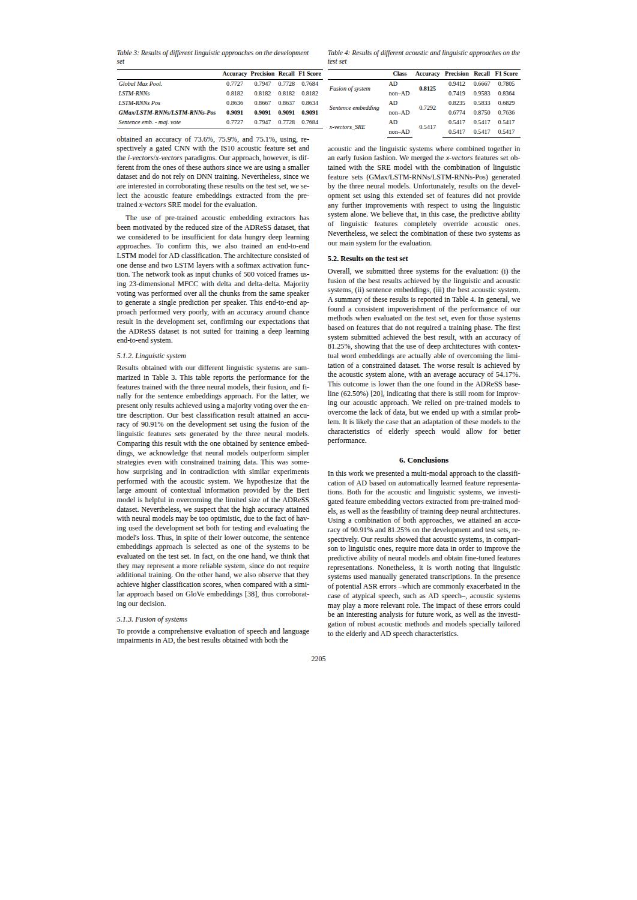Table 3: Results of different linguistic approaches on the development set
| | Accuracy | Precision | Recall | F1 Score |
| --- | --- | --- | --- | --- |
| Global Max Pool. | 0.7727 | 0.7947 | 0.7728 | 0.7684 |
| LSTM-RNNs | 0.8182 | 0.8182 | 0.8182 | 0.8182 |
| LSTM-RNNs Pos | 0.8636 | 0.8667 | 0.8637 | 0.8634 |
| GMax/LSTM-RNNs/LSTM-RNNs-Pos | 0.9091 | 0.9091 | 0.9091 | 0.9091 |
| Sentence emb. - maj. vote | 0.7727 | 0.7947 | 0.7728 | 0.7684 |
obtained an accuracy of 73.6%, 75.9%, and 75.1%, using, respectively a gated CNN with the IS10 acoustic feature set and the i-vectors/x-vectors paradigms. Our approach, however, is different from the ones of these authors since we are using a smaller dataset and do not rely on DNN training. Nevertheless, since we are interested in corroborating these results on the test set, we select the acoustic feature embeddings extracted from the pre-trained x-vectors SRE model for the evaluation.
The use of pre-trained acoustic embedding extractors has been motivated by the reduced size of the ADReSS dataset, that we considered to be insufficient for data hungry deep learning approaches. To confirm this, we also trained an end-to-end LSTM model for AD classification. The architecture consisted of one dense and two LSTM layers with a softmax activation function. The network took as input chunks of 500 voiced frames using 23-dimensional MFCC with delta and delta-delta. Majority voting was performed over all the chunks from the same speaker to generate a single prediction per speaker. This end-to-end approach performed very poorly, with an accuracy around chance result in the development set, confirming our expectations that the ADReSS dataset is not suited for training a deep learning end-to-end system.
5.1.2. Linguistic system
Results obtained with our different linguistic systems are summarized in Table 3. This table reports the performance for the features trained with the three neural models, their fusion, and finally for the sentence embeddings approach. For the latter, we present only results achieved using a majority voting over the entire description. Our best classification result attained an accuracy of 90.91% on the development set using the fusion of the linguistic features sets generated by the three neural models. Comparing this result with the one obtained by sentence embeddings, we acknowledge that neural models outperform simpler strategies even with constrained training data. This was somehow surprising and in contradiction with similar experiments performed with the acoustic system. We hypothesize that the large amount of contextual information provided by the Bert model is helpful in overcoming the limited size of the ADReSS dataset. Nevertheless, we suspect that the high accuracy attained with neural models may be too optimistic, due to the fact of having used the development set both for testing and evaluating the model's loss. Thus, in spite of their lower outcome, the sentence embeddings approach is selected as one of the systems to be evaluated on the test set. In fact, on the one hand, we think that they may represent a more reliable system, since do not require additional training. On the other hand, we also observe that they achieve higher classification scores, when compared with a similar approach based on GloVe embeddings [38], thus corroborating our decision.
5.1.3. Fusion of systems
To provide a comprehensive evaluation of speech and language impairments in AD, the best results obtained with both the
Table 4: Results of different acoustic and linguistic approaches on the test set
| | Class | Accuracy | Precision | Recall | F1 Score |
| --- | --- | --- | --- | --- | --- |
| Fusion of system | AD | 0.8125 | 0.9412 | 0.6667 | 0.7805 |
| non–AD | 0.7419 | 0.9583 | 0.8364 |
| Sentence embedding | AD | 0.7292 | 0.8235 | 0.5833 | 0.6829 |
| non–AD | 0.6774 | 0.8750 | 0.7636 |
| x-vectors_SRE | AD | 0.5417 | 0.5417 | 0.5417 | 0.5417 |
| non–AD | 0.5417 | 0.5417 | 0.5417 |
acoustic and the linguistic systems where combined together in an early fusion fashion. We merged the x-vectors features set obtained with the SRE model with the combination of linguistic feature sets (GMax/LSTM-RNNs/LSTM-RNNs-Pos) generated by the three neural models. Unfortunately, results on the development set using this extended set of features did not provide any further improvements with respect to using the linguistic system alone. We believe that, in this case, the predictive ability of linguistic features completely override acoustic ones. Nevertheless, we select the combination of these two systems as our main system for the evaluation.
5.2. Results on the test set
Overall, we submitted three systems for the evaluation: (i) the fusion of the best results achieved by the linguistic and acoustic systems, (ii) sentence embeddings, (iii) the best acoustic system. A summary of these results is reported in Table 4. In general, we found a consistent impoverishment of the performance of our methods when evaluated on the test set, even for those systems based on features that do not required a training phase. The first system submitted achieved the best result, with an accuracy of 81.25%, showing that the use of deep architectures with contextual word embeddings are actually able of overcoming the limitation of a constrained dataset. The worse result is achieved by the acoustic system alone, with an average accuracy of 54.17%. This outcome is lower than the one found in the ADReSS baseline (62.50%) [20], indicating that there is still room for improving our acoustic approach. We relied on pre-trained models to overcome the lack of data, but we ended up with a similar problem. It is likely the case that an adaptation of these models to the characteristics of elderly speech would allow for better performance.
6. Conclusions
In this work we presented a multi-modal approach to the classification of AD based on automatically learned feature representations. Both for the acoustic and linguistic systems, we investigated feature embedding vectors extracted from pre-trained models, as well as the feasibility of training deep neural architectures. Using a combination of both approaches, we attained an accuracy of 90.91% and 81.25% on the development and test sets, respectively. Our results showed that acoustic systems, in comparison to linguistic ones, require more data in order to improve the predictive ability of neural models and obtain fine-tuned features representations. Nonetheless, it is worth noting that linguistic systems used manually generated transcriptions. In the presence of potential ASR errors –which are commonly exacerbated in the case of atypical speech, such as AD speech–, acoustic systems may play a more relevant role. The impact of these errors could be an interesting analysis for future work, as well as the investigation of robust acoustic methods and models specially tailored to the elderly and AD speech characteristics.
2205